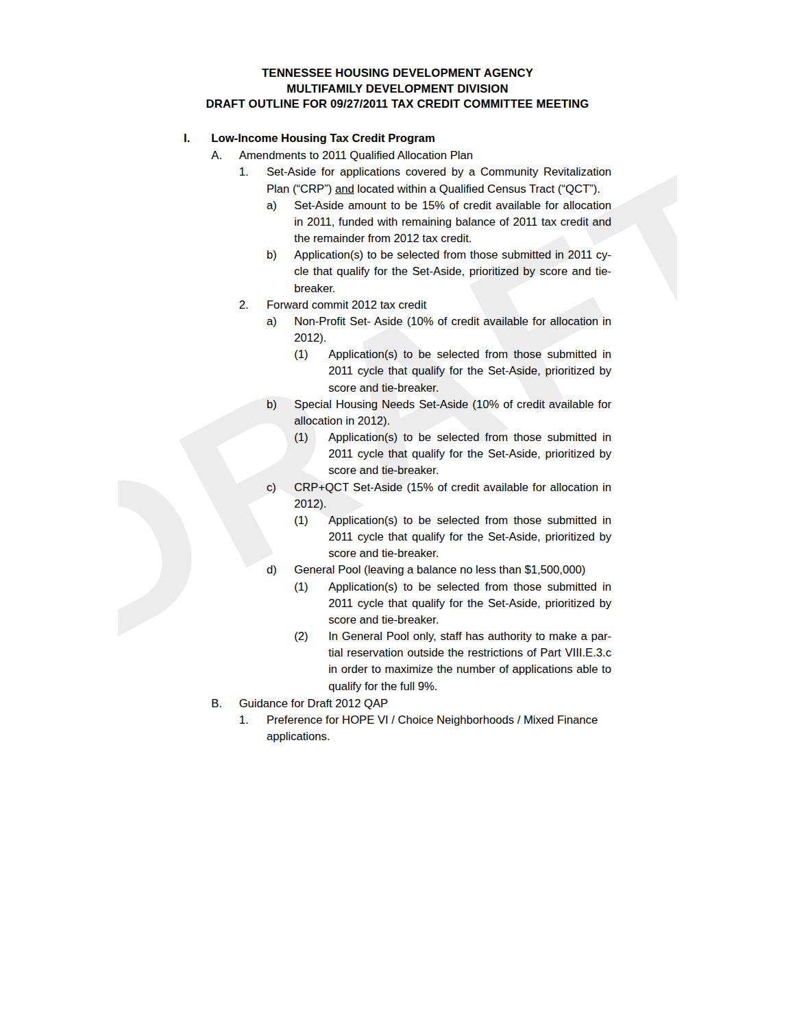DRAFT
TENNESSEE HOUSING DEVELOPMENT AGENCY
MULTIFAMILY DEVELOPMENT DIVISION
DRAFT OUTLINE FOR 09/27/2011 TAX CREDIT COMMITTEE MEETING
I.
Low-Income Housing Tax Credit Program
A.
Amendments to 2011 Qualified Allocation Plan
1.
Set-Aside for applications covered by a Community Revitalization Plan (“CRP”) and located within a Qualified Census Tract (“QCT”).
a)
Set-Aside amount to be 15% of credit available for allocation in 2011, funded with remaining balance of 2011 tax credit and the remainder from 2012 tax credit.
b)
Application(s) to be selected from those submitted in 2011 cycle that qualify for the Set-Aside, prioritized by score and tie-breaker.
2.
Forward commit 2012 tax credit
a)
Non-Profit Set- Aside (10% of credit available for allocation in 2012).
(1)
Application(s) to be selected from those submitted in 2011 cycle that qualify for the Set-Aside, prioritized by score and tie-breaker.
b)
Special Housing Needs Set-Aside (10% of credit available for allocation in 2012).
(1)
Application(s) to be selected from those submitted in 2011 cycle that qualify for the Set-Aside, prioritized by score and tie-breaker.
c)
CRP+QCT Set-Aside (15% of credit available for allocation in 2012).
(1)
Application(s) to be selected from those submitted in 2011 cycle that qualify for the Set-Aside, prioritized by score and tie-breaker.
d)
General Pool (leaving a balance no less than $1,500,000)
(1)
Application(s) to be selected from those submitted in 2011 cycle that qualify for the Set-Aside, prioritized by score and tie-breaker.
(2)
In General Pool only, staff has authority to make a partial reservation outside the restrictions of Part VIII.E.3.c in order to maximize the number of applications able to qualify for the full 9%.
B.
Guidance for Draft 2012 QAP
1.
Preference for HOPE VI / Choice Neighborhoods / Mixed Finance applications.